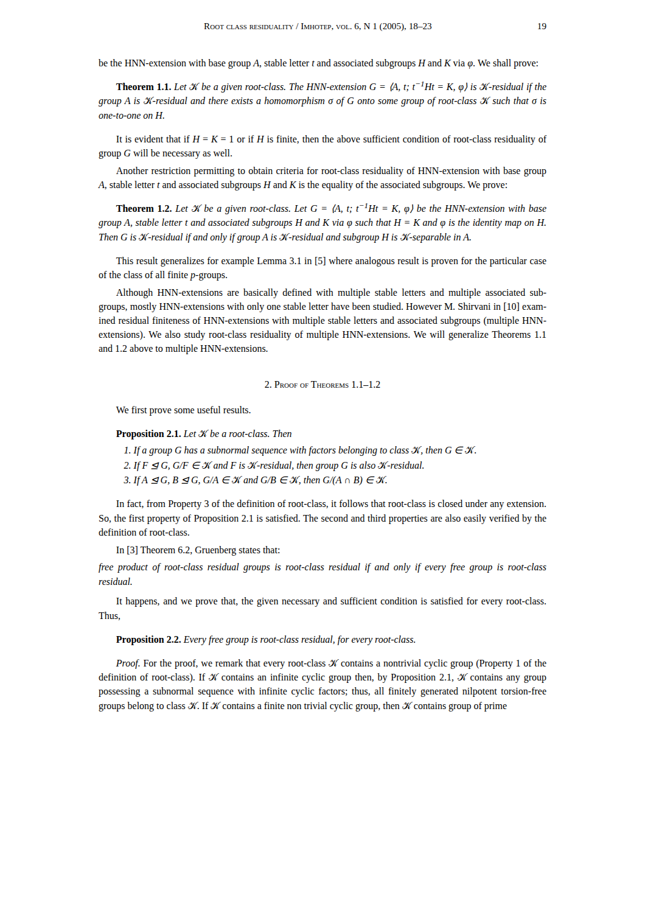Root class residuality / Imhotep, vol. 6, N 1 (2005), 18–23 19
be the HNN-extension with base group A, stable letter t and associated subgroups H and K via φ. We shall prove:
Theorem 1.1. Let 𝒦 be a given root-class. The HNN-extension G = ⟨A, t; t−1Ht = K, φ⟩ is 𝒦-residual if the group A is 𝒦-residual and there exists a homomorphism σ of G onto some group of root-class 𝒦 such that σ is one-to-one on H.
It is evident that if H = K = 1 or if H is finite, then the above sufficient condition of root-class residuality of group G will be necessary as well.
Another restriction permitting to obtain criteria for root-class residuality of HNN-extension with base group A, stable letter t and associated subgroups H and K is the equality of the associated subgroups. We prove:
Theorem 1.2. Let 𝒦 be a given root-class. Let G = ⟨A, t; t−1Ht = K, φ⟩ be the HNN-extension with base group A, stable letter t and associated subgroups H and K via φ such that H = K and φ is the identity map on H. Then G is 𝒦-residual if and only if group A is 𝒦-residual and subgroup H is 𝒦-separable in A.
This result generalizes for example Lemma 3.1 in [5] where analogous result is proven for the particular case of the class of all finite p-groups.
Although HNN-extensions are basically defined with multiple stable letters and multiple associated subgroups, mostly HNN-extensions with only one stable letter have been studied. However M. Shirvani in [10] examined residual finiteness of HNN-extensions with multiple stable letters and associated subgroups (multiple HNN-extensions). We also study root-class residuality of multiple HNN-extensions. We will generalize Theorems 1.1 and 1.2 above to multiple HNN-extensions.
2. Proof of Theorems 1.1–1.2
We first prove some useful results.
Proposition 2.1. Let 𝒦 be a root-class. Then
If a group G has a subnormal sequence with factors belonging to class 𝒦, then G ∈ 𝒦.
If F ⊴ G, G/F ∈ 𝒦 and F is 𝒦-residual, then group G is also 𝒦-residual.
If A ⊴ G, B ⊴ G, G/A ∈ 𝒦 and G/B ∈ 𝒦, then G/(A ∩ B) ∈ 𝒦.
In fact, from Property 3 of the definition of root-class, it follows that root-class is closed under any extension. So, the first property of Proposition 2.1 is satisfied. The second and third properties are also easily verified by the definition of root-class.
In [3] Theorem 6.2, Gruenberg states that:
free product of root-class residual groups is root-class residual if and only if every free group is root-class residual.
It happens, and we prove that, the given necessary and sufficient condition is satisfied for every root-class. Thus,
Proposition 2.2. Every free group is root-class residual, for every root-class.
Proof. For the proof, we remark that every root-class 𝒦 contains a nontrivial cyclic group (Property 1 of the definition of root-class). If 𝒦 contains an infinite cyclic group then, by Proposition 2.1, 𝒦 contains any group possessing a subnormal sequence with infinite cyclic factors; thus, all finitely generated nilpotent torsion-free groups belong to class 𝒦. If 𝒦 contains a finite non trivial cyclic group, then 𝒦 contains group of prime